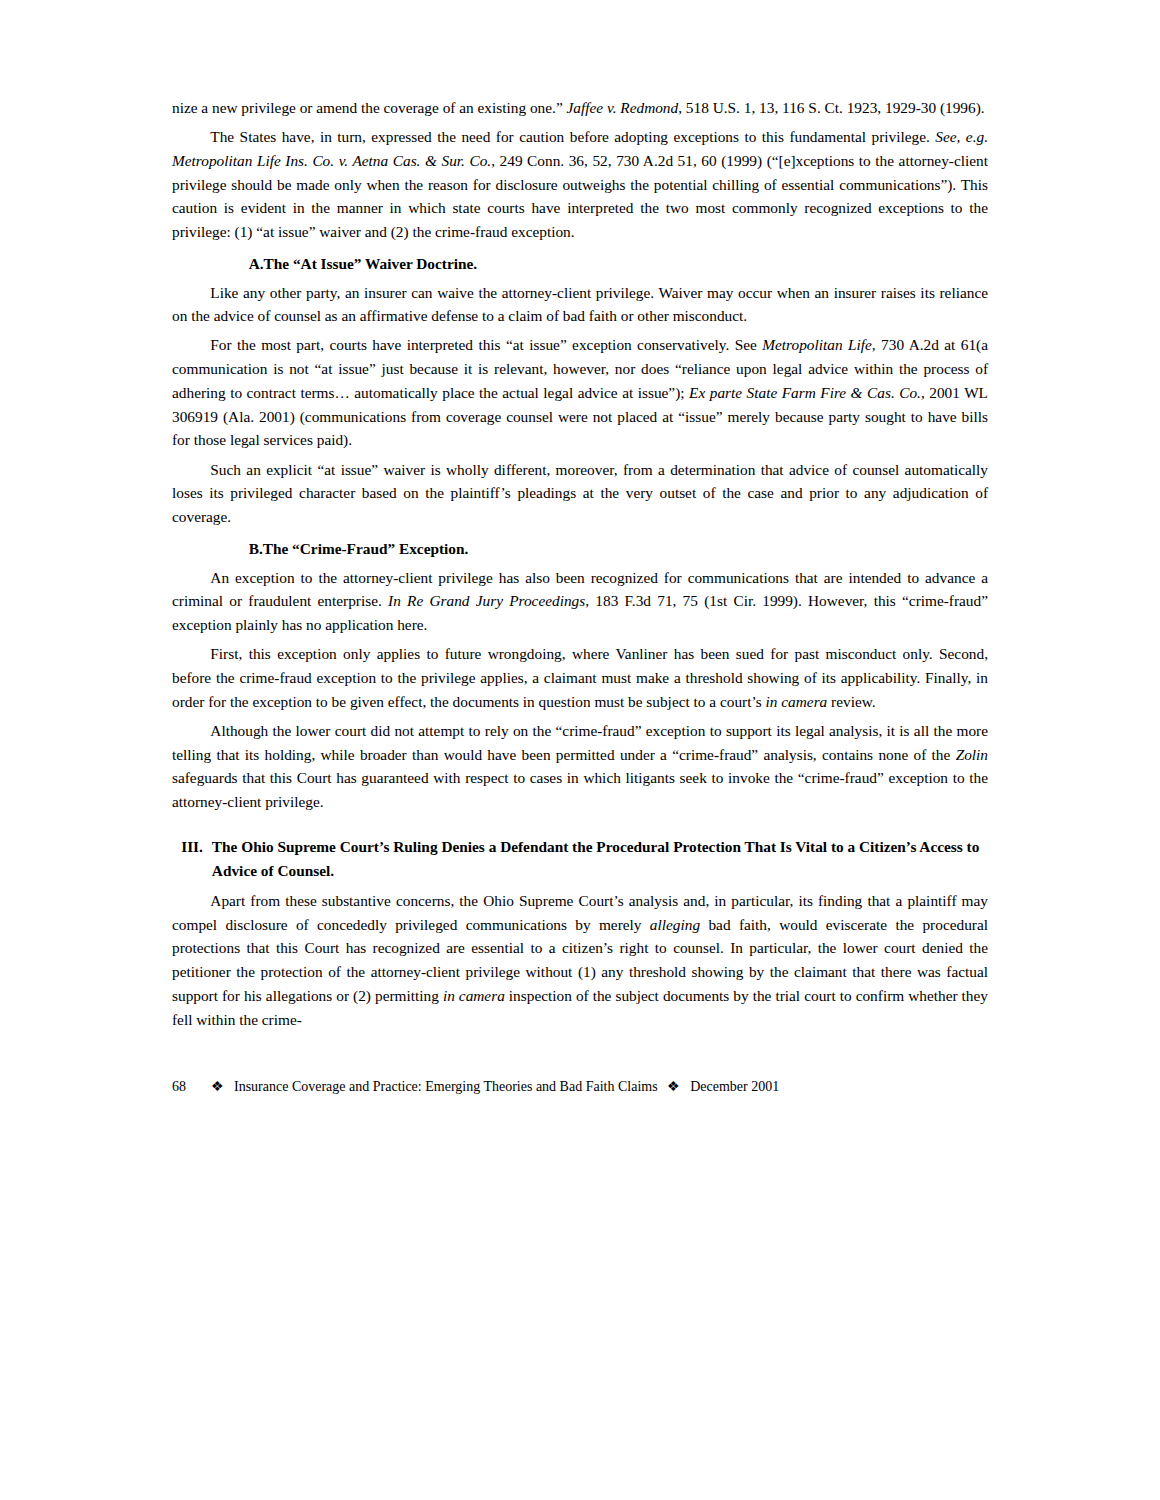nize a new privilege or amend the coverage of an existing one.” Jaffee v. Redmond, 518 U.S. 1, 13, 116 S. Ct. 1923, 1929-30 (1996).
The States have, in turn, expressed the need for caution before adopting exceptions to this fundamental privilege. See, e.g. Metropolitan Life Ins. Co. v. Aetna Cas. & Sur. Co., 249 Conn. 36, 52, 730 A.2d 51, 60 (1999) (“[e]xceptions to the attorney-client privilege should be made only when the reason for disclosure outweighs the potential chilling of essential communications”). This caution is evident in the manner in which state courts have interpreted the two most commonly recognized exceptions to the privilege: (1) “at issue” waiver and (2) the crime-fraud exception.
A. The “At Issue” Waiver Doctrine.
Like any other party, an insurer can waive the attorney-client privilege. Waiver may occur when an insurer raises its reliance on the advice of counsel as an affirmative defense to a claim of bad faith or other misconduct.
For the most part, courts have interpreted this “at issue” exception conservatively. See Metropolitan Life, 730 A.2d at 61(a communication is not “at issue” just because it is relevant, however, nor does “reliance upon legal advice within the process of adhering to contract terms… automatically place the actual legal advice at issue”); Ex parte State Farm Fire & Cas. Co., 2001 WL 306919 (Ala. 2001) (communications from coverage counsel were not placed at “issue” merely because party sought to have bills for those legal services paid).
Such an explicit “at issue” waiver is wholly different, moreover, from a determination that advice of counsel automatically loses its privileged character based on the plaintiff’s pleadings at the very outset of the case and prior to any adjudication of coverage.
B. The “Crime-Fraud” Exception.
An exception to the attorney-client privilege has also been recognized for communications that are intended to advance a criminal or fraudulent enterprise. In Re Grand Jury Proceedings, 183 F.3d 71, 75 (1st Cir. 1999). However, this “crime-fraud” exception plainly has no application here.
First, this exception only applies to future wrongdoing, where Vanliner has been sued for past misconduct only. Second, before the crime-fraud exception to the privilege applies, a claimant must make a threshold showing of its applicability. Finally, in order for the exception to be given effect, the documents in question must be subject to a court’s in camera review.
Although the lower court did not attempt to rely on the “crime-fraud” exception to support its legal analysis, it is all the more telling that its holding, while broader than would have been permitted under a “crime-fraud” analysis, contains none of the Zolin safeguards that this Court has guaranteed with respect to cases in which litigants seek to invoke the “crime-fraud” exception to the attorney-client privilege.
III. The Ohio Supreme Court’s Ruling Denies a Defendant the Procedural Protection That Is Vital to a Citizen’s Access to Advice of Counsel.
Apart from these substantive concerns, the Ohio Supreme Court’s analysis and, in particular, its finding that a plaintiff may compel disclosure of concededly privileged communications by merely alleging bad faith, would eviscerate the procedural protections that this Court has recognized are essential to a citizen’s right to counsel. In particular, the lower court denied the petitioner the protection of the attorney-client privilege without (1) any threshold showing by the claimant that there was factual support for his allegations or (2) permitting in camera inspection of the subject documents by the trial court to confirm whether they fell within the crime-
68❖Insurance Coverage and Practice: Emerging Theories and Bad Faith Claims❖December 2001